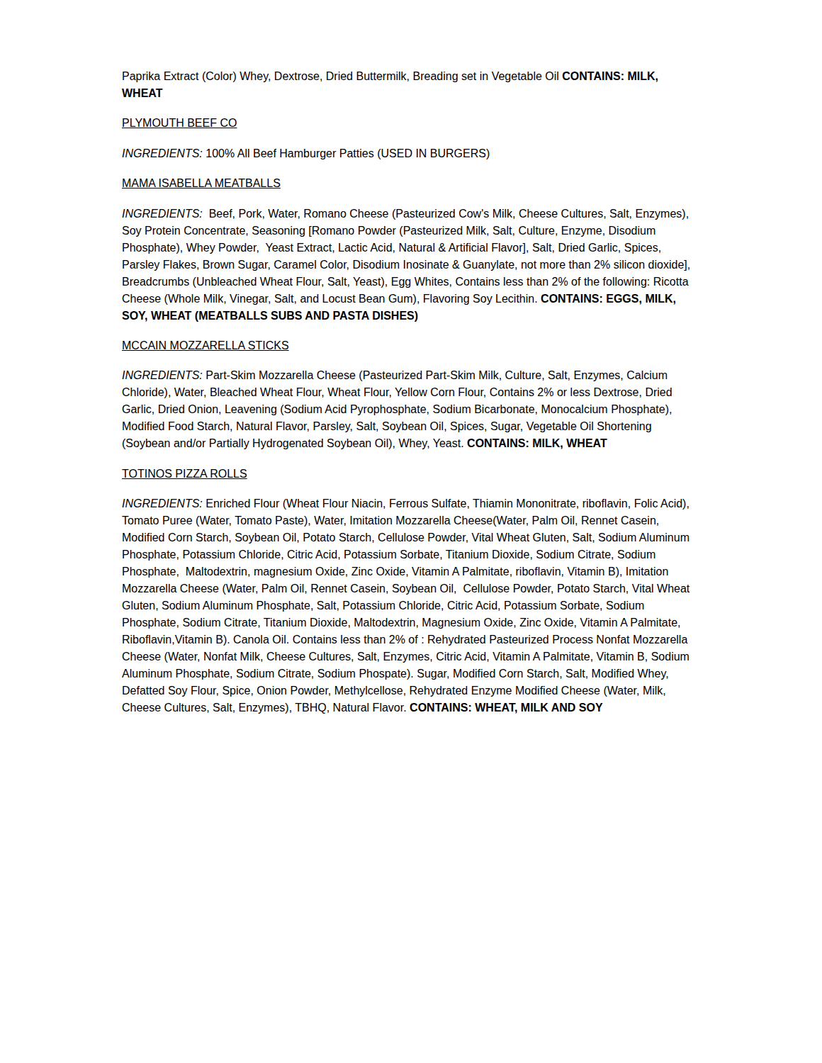Paprika Extract (Color) Whey, Dextrose, Dried Buttermilk, Breading set in Vegetable Oil CONTAINS: MILK, WHEAT
PLYMOUTH BEEF CO
INGREDIENTS: 100% All Beef Hamburger Patties (USED IN BURGERS)
MAMA ISABELLA MEATBALLS
INGREDIENTS: Beef, Pork, Water, Romano Cheese (Pasteurized Cow's Milk, Cheese Cultures, Salt, Enzymes), Soy Protein Concentrate, Seasoning [Romano Powder (Pasteurized Milk, Salt, Culture, Enzyme, Disodium Phosphate), Whey Powder, Yeast Extract, Lactic Acid, Natural & Artificial Flavor], Salt, Dried Garlic, Spices, Parsley Flakes, Brown Sugar, Caramel Color, Disodium Inosinate & Guanylate, not more than 2% silicon dioxide], Breadcrumbs (Unbleached Wheat Flour, Salt, Yeast), Egg Whites, Contains less than 2% of the following: Ricotta Cheese (Whole Milk, Vinegar, Salt, and Locust Bean Gum), Flavoring Soy Lecithin. CONTAINS: EGGS, MILK, SOY, WHEAT (MEATBALLS SUBS AND PASTA DISHES)
MCCAIN MOZZARELLA STICKS
INGREDIENTS: Part-Skim Mozzarella Cheese (Pasteurized Part-Skim Milk, Culture, Salt, Enzymes, Calcium Chloride), Water, Bleached Wheat Flour, Wheat Flour, Yellow Corn Flour, Contains 2% or less Dextrose, Dried Garlic, Dried Onion, Leavening (Sodium Acid Pyrophosphate, Sodium Bicarbonate, Monocalcium Phosphate), Modified Food Starch, Natural Flavor, Parsley, Salt, Soybean Oil, Spices, Sugar, Vegetable Oil Shortening (Soybean and/or Partially Hydrogenated Soybean Oil), Whey, Yeast. CONTAINS: MILK, WHEAT
TOTINOS PIZZA ROLLS
INGREDIENTS: Enriched Flour (Wheat Flour Niacin, Ferrous Sulfate, Thiamin Mononitrate, riboflavin, Folic Acid), Tomato Puree (Water, Tomato Paste), Water, Imitation Mozzarella Cheese(Water, Palm Oil, Rennet Casein, Modified Corn Starch, Soybean Oil, Potato Starch, Cellulose Powder, Vital Wheat Gluten, Salt, Sodium Aluminum Phosphate, Potassium Chloride, Citric Acid, Potassium Sorbate, Titanium Dioxide, Sodium Citrate, Sodium Phosphate, Maltodextrin, magnesium Oxide, Zinc Oxide, Vitamin A Palmitate, riboflavin, Vitamin B), Imitation Mozzarella Cheese (Water, Palm Oil, Rennet Casein, Soybean Oil, Cellulose Powder, Potato Starch, Vital Wheat Gluten, Sodium Aluminum Phosphate, Salt, Potassium Chloride, Citric Acid, Potassium Sorbate, Sodium Phosphate, Sodium Citrate, Titanium Dioxide, Maltodextrin, Magnesium Oxide, Zinc Oxide, Vitamin A Palmitate, Riboflavin,Vitamin B). Canola Oil. Contains less than 2% of : Rehydrated Pasteurized Process Nonfat Mozzarella Cheese (Water, Nonfat Milk, Cheese Cultures, Salt, Enzymes, Citric Acid, Vitamin A Palmitate, Vitamin B, Sodium Aluminum Phosphate, Sodium Citrate, Sodium Phospate). Sugar, Modified Corn Starch, Salt, Modified Whey, Defatted Soy Flour, Spice, Onion Powder, Methylcellose, Rehydrated Enzyme Modified Cheese (Water, Milk, Cheese Cultures, Salt, Enzymes), TBHQ, Natural Flavor. CONTAINS: WHEAT, MILK AND SOY